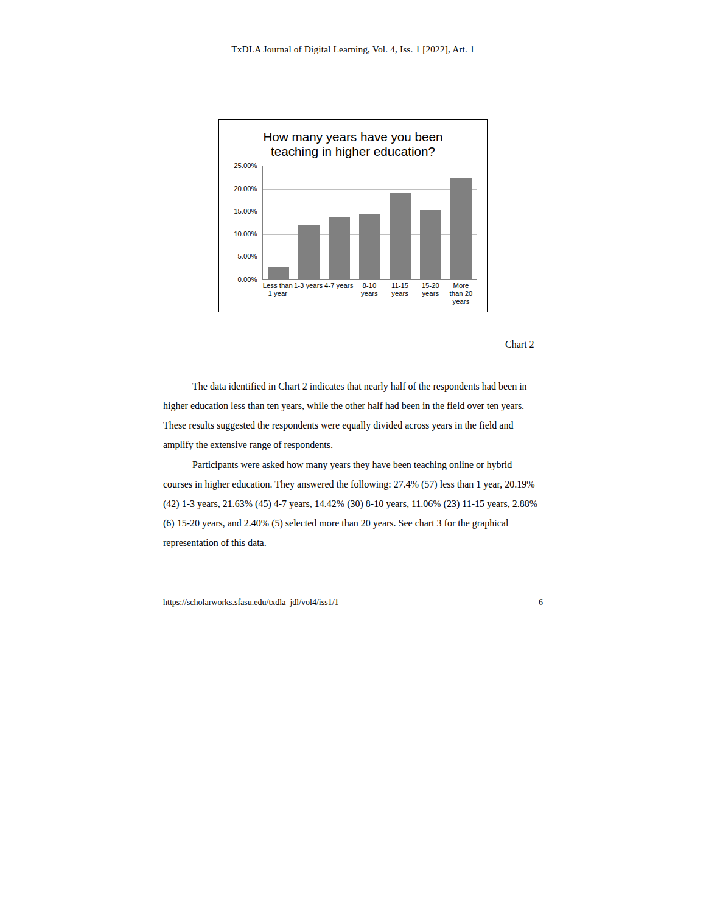TxDLA Journal of Digital Learning, Vol. 4, Iss. 1 [2022], Art. 1
How many years have you been
teaching in higher education?
25.00%
20.00%
15.00%
10.00%
5.00%
0.00%
Less than 1 year
1-3 years
4-7 years
8-10 years
11-15 years
15-20 years
More than 20 years
Chart 2
The data identified in Chart 2 indicates that nearly half of the respondents had been in higher education less than ten years, while the other half had been in the field over ten years. These results suggested the respondents were equally divided across years in the field and amplify the extensive range of respondents.
Participants were asked how many years they have been teaching online or hybrid courses in higher education. They answered the following: 27.4% (57) less than 1 year, 20.19% (42) 1-3 years, 21.63% (45) 4-7 years, 14.42% (30) 8-10 years, 11.06% (23) 11-15 years, 2.88% (6) 15-20 years, and 2.40% (5) selected more than 20 years. See chart 3 for the graphical representation of this data.
https://scholarworks.sfasu.edu/txdla_jdl/vol4/iss1/1
6